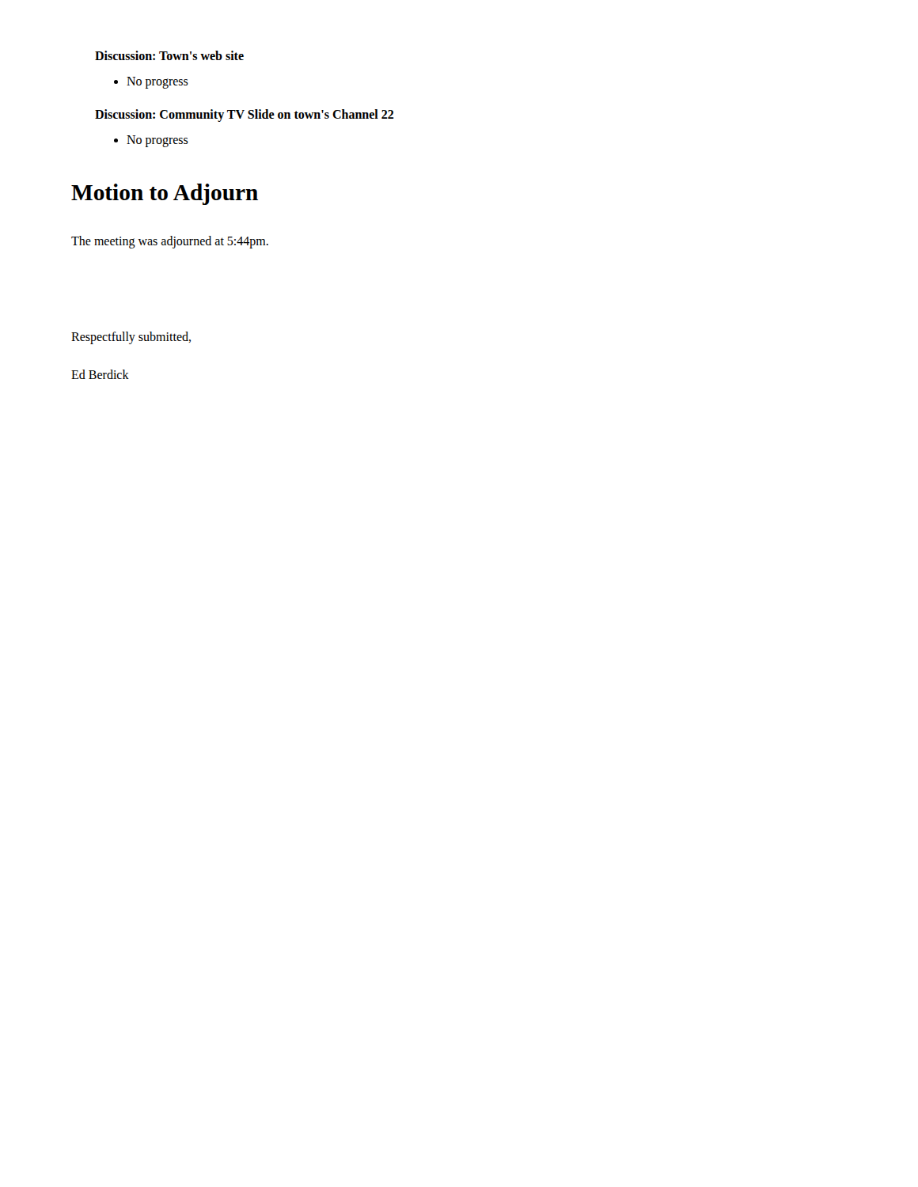Discussion: Town's web site
No progress
Discussion: Community TV Slide on town's Channel 22
No progress
Motion to Adjourn
The meeting was adjourned at 5:44pm.
Respectfully submitted,
Ed Berdick